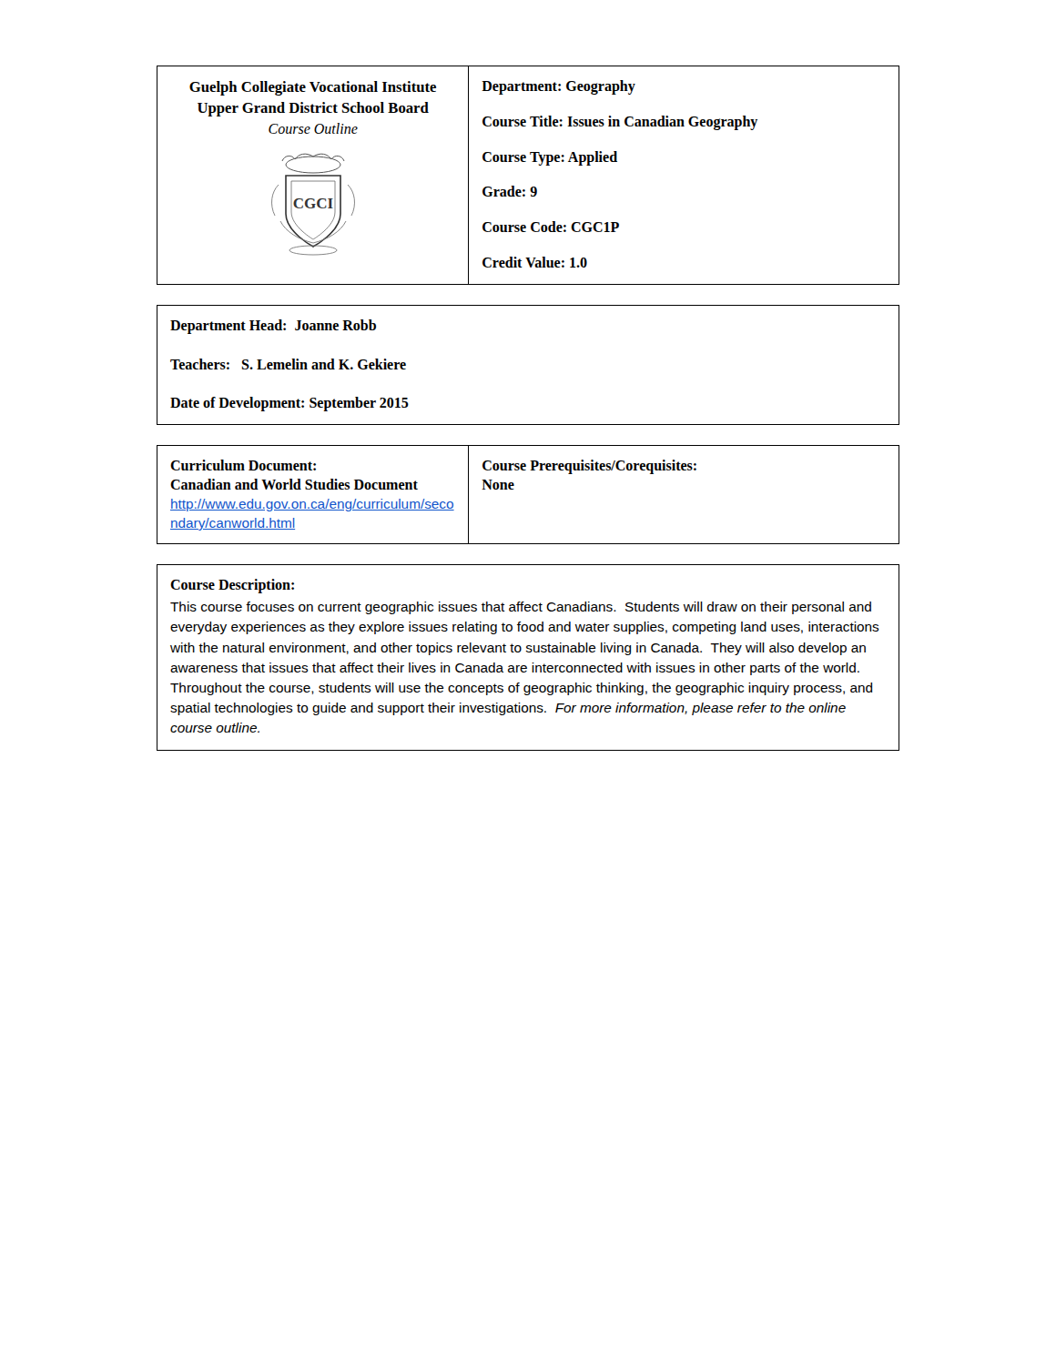| Guelph Collegiate Vocational Institute Upper Grand District School Board Course Outline CGCI | Department: Geography Course Title: Issues in Canadian Geography Course Type: Applied Grade: 9 Course Code: CGC1P Credit Value: 1.0 |
| Department Head: Joanne Robb Teachers: S. Lemelin and K. Gekiere Date of Development: September 2015 |
| Curriculum Document: Canadian and World Studies Document http://www.edu.gov.on.ca/eng/curriculum/secondary/canworld.html | Course Prerequisites/Corequisites: None |
| Course Description: This course focuses on current geographic issues that affect Canadians. Students will draw on their personal and everyday experiences as they explore issues relating to food and water supplies, competing land uses, interactions with the natural environment, and other topics relevant to sustainable living in Canada. They will also develop an awareness that issues that affect their lives in Canada are interconnected with issues in other parts of the world. Throughout the course, students will use the concepts of geographic thinking, the geographic inquiry process, and spatial technologies to guide and support their investigations. For more information, please refer to the online course outline. |